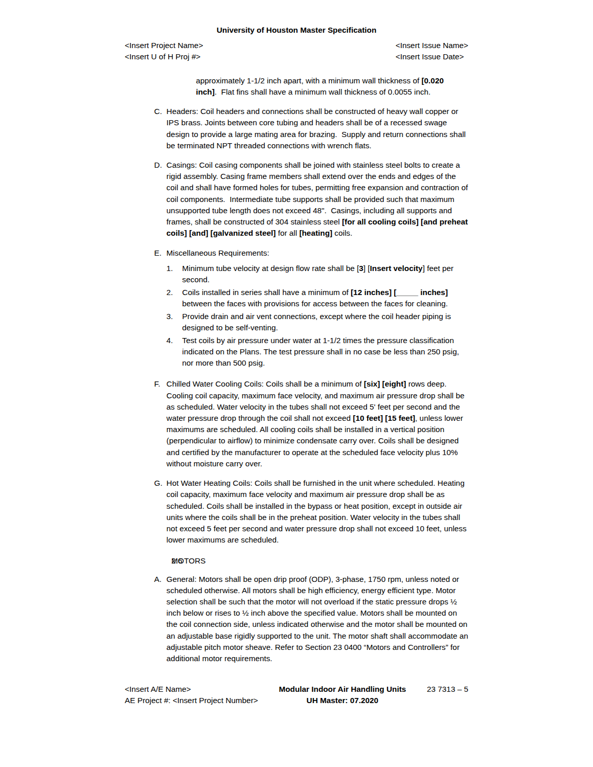University of Houston Master Specification
<Insert Project Name>
<Insert U of H Proj #>
<Insert Issue Name>
<Insert Issue Date>
approximately 1-1/2 inch apart, with a minimum wall thickness of [0.020 inch]. Flat fins shall have a minimum wall thickness of 0.0055 inch.
C.
Headers: Coil headers and connections shall be constructed of heavy wall copper or IPS brass. Joints between core tubing and headers shall be of a recessed swage design to provide a large mating area for brazing. Supply and return connections shall be terminated NPT threaded connections with wrench flats.
D.
Casings: Coil casing components shall be joined with stainless steel bolts to create a rigid assembly. Casing frame members shall extend over the ends and edges of the coil and shall have formed holes for tubes, permitting free expansion and contraction of coil components. Intermediate tube supports shall be provided such that maximum unsupported tube length does not exceed 48". Casings, including all supports and frames, shall be constructed of 304 stainless steel [for all cooling coils] [and preheat coils] [and] [galvanized steel] for all [heating] coils.
E.
Miscellaneous Requirements:
1. Minimum tube velocity at design flow rate shall be [3] [Insert velocity] feet per second.
2. Coils installed in series shall have a minimum of [12 inches] [_____ inches] between the faces with provisions for access between the faces for cleaning.
3. Provide drain and air vent connections, except where the coil header piping is designed to be self-venting.
4. Test coils by air pressure under water at 1-1/2 times the pressure classification indicated on the Plans. The test pressure shall in no case be less than 250 psig, nor more than 500 psig.
F.
Chilled Water Cooling Coils: Coils shall be a minimum of [six] [eight] rows deep. Cooling coil capacity, maximum face velocity, and maximum air pressure drop shall be as scheduled. Water velocity in the tubes shall not exceed 5' feet per second and the water pressure drop through the coil shall not exceed [10 feet] [15 feet], unless lower maximums are scheduled. All cooling coils shall be installed in a vertical position (perpendicular to airflow) to minimize condensate carry over. Coils shall be designed and certified by the manufacturer to operate at the scheduled face velocity plus 10% without moisture carry over.
G.
Hot Water Heating Coils: Coils shall be furnished in the unit where scheduled. Heating coil capacity, maximum face velocity and maximum air pressure drop shall be as scheduled. Coils shall be installed in the bypass or heat position, except in outside air units where the coils shall be in the preheat position. Water velocity in the tubes shall not exceed 5 feet per second and water pressure drop shall not exceed 10 feet, unless lower maximums are scheduled.
2.6
MOTORS
A.
General: Motors shall be open drip proof (ODP), 3-phase, 1750 rpm, unless noted or scheduled otherwise. All motors shall be high efficiency, energy efficient type. Motor selection shall be such that the motor will not overload if the static pressure drops ½ inch below or rises to ½ inch above the specified value. Motors shall be mounted on the coil connection side, unless indicated otherwise and the motor shall be mounted on an adjustable base rigidly supported to the unit. The motor shaft shall accommodate an adjustable pitch motor sheave. Refer to Section 23 0400 “Motors and Controllers” for additional motor requirements.
<Insert A/E Name>
AE Project #: <Insert Project Number>
Modular Indoor Air Handling Units
UH Master: 07.2020
23 7313 – 5